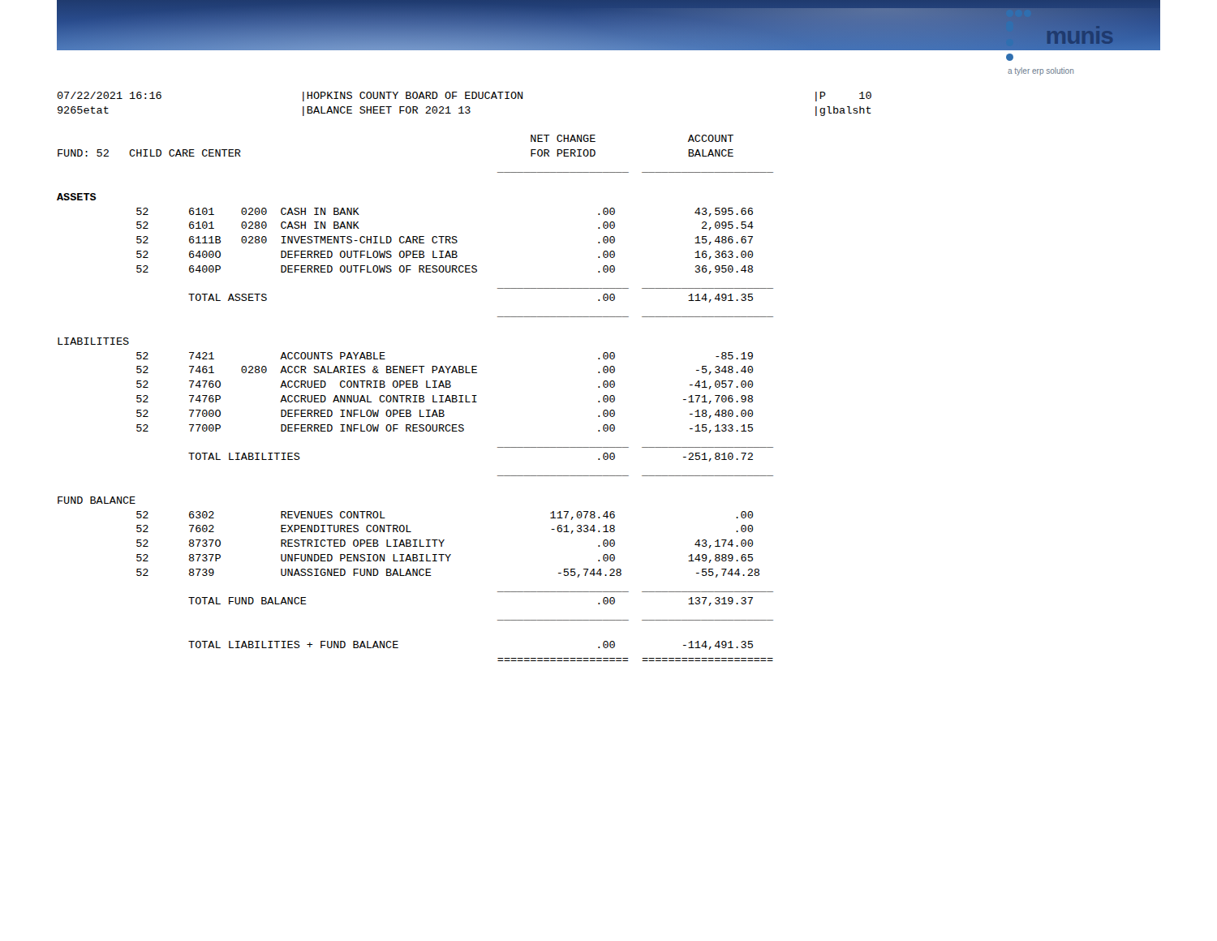munis
a tyler erp solution
07/22/2021 16:16                     |HOPKINS COUNTY BOARD OF EDUCATION                                            |P     10
9265etat                             |BALANCE SHEET FOR 2021 13                                                    |glbalsht

                                                                        NET CHANGE              ACCOUNT
FUND: 52   CHILD CARE CENTER                                            FOR PERIOD              BALANCE
                                                                   ____________________  ____________________

ASSETS
            52      6101    0200  CASH IN BANK                                    .00            43,595.66
            52      6101    0280  CASH IN BANK                                    .00             2,095.54
            52      6111B   0280  INVESTMENTS-CHILD CARE CTRS                     .00            15,486.67
            52      6400O         DEFERRED OUTFLOWS OPEB LIAB                     .00            16,363.00
            52      6400P         DEFERRED OUTFLOWS OF RESOURCES                  .00            36,950.48
                                                                   ____________________  ____________________
                    TOTAL ASSETS                                                  .00           114,491.35
                                                                   ____________________  ____________________

LIABILITIES
            52      7421          ACCOUNTS PAYABLE                                .00               -85.19
            52      7461    0280  ACCR SALARIES & BENEFT PAYABLE                  .00            -5,348.40
            52      7476O         ACCRUED  CONTRIB OPEB LIAB                      .00           -41,057.00
            52      7476P         ACCRUED ANNUAL CONTRIB LIABILI                  .00          -171,706.98
            52      7700O         DEFERRED INFLOW OPEB LIAB                       .00           -18,480.00
            52      7700P         DEFERRED INFLOW OF RESOURCES                    .00           -15,133.15
                                                                   ____________________  ____________________
                    TOTAL LIABILITIES                                             .00          -251,810.72
                                                                   ____________________  ____________________

FUND BALANCE
            52      6302          REVENUES CONTROL                         117,078.46                  .00
            52      7602          EXPENDITURES CONTROL                     -61,334.18                  .00
            52      8737O         RESTRICTED OPEB LIABILITY                       .00            43,174.00
            52      8737P         UNFUNDED PENSION LIABILITY                      .00           149,889.65
            52      8739          UNASSIGNED FUND BALANCE                   -55,744.28           -55,744.28
                                                                   ____________________  ____________________
                    TOTAL FUND BALANCE                                            .00           137,319.37
                                                                   ____________________  ____________________

                    TOTAL LIABILITIES + FUND BALANCE                              .00          -114,491.35
                                                                   ====================  ====================